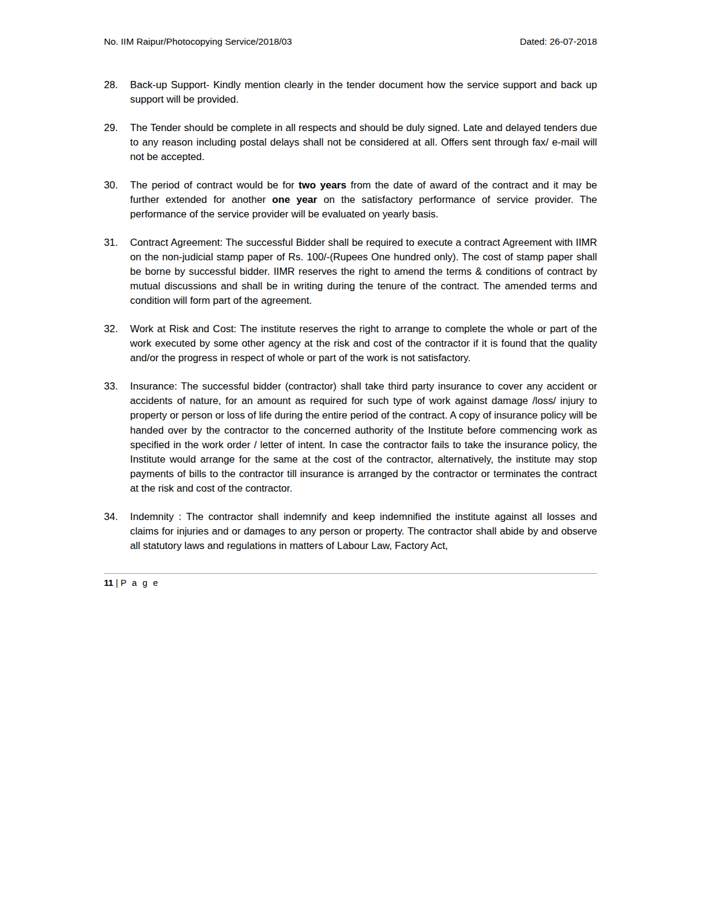No. IIM Raipur/Photocopying Service/2018/03 Dated: 26-07-2018
28. Back-up Support- Kindly mention clearly in the tender document how the service support and back up support will be provided.
29. The Tender should be complete in all respects and should be duly signed. Late and delayed tenders due to any reason including postal delays shall not be considered at all. Offers sent through fax/ e-mail will not be accepted.
30. The period of contract would be for two years from the date of award of the contract and it may be further extended for another one year on the satisfactory performance of service provider. The performance of the service provider will be evaluated on yearly basis.
31. Contract Agreement: The successful Bidder shall be required to execute a contract Agreement with IIMR on the non-judicial stamp paper of Rs. 100/-(Rupees One hundred only). The cost of stamp paper shall be borne by successful bidder. IIMR reserves the right to amend the terms & conditions of contract by mutual discussions and shall be in writing during the tenure of the contract. The amended terms and condition will form part of the agreement.
32. Work at Risk and Cost: The institute reserves the right to arrange to complete the whole or part of the work executed by some other agency at the risk and cost of the contractor if it is found that the quality and/or the progress in respect of whole or part of the work is not satisfactory.
33. Insurance: The successful bidder (contractor) shall take third party insurance to cover any accident or accidents of nature, for an amount as required for such type of work against damage /loss/ injury to property or person or loss of life during the entire period of the contract. A copy of insurance policy will be handed over by the contractor to the concerned authority of the Institute before commencing work as specified in the work order / letter of intent. In case the contractor fails to take the insurance policy, the Institute would arrange for the same at the cost of the contractor, alternatively, the institute may stop payments of bills to the contractor till insurance is arranged by the contractor or terminates the contract at the risk and cost of the contractor.
34. Indemnity : The contractor shall indemnify and keep indemnified the institute against all losses and claims for injuries and or damages to any person or property. The contractor shall abide by and observe all statutory laws and regulations in matters of Labour Law, Factory Act,
11 | P a g e